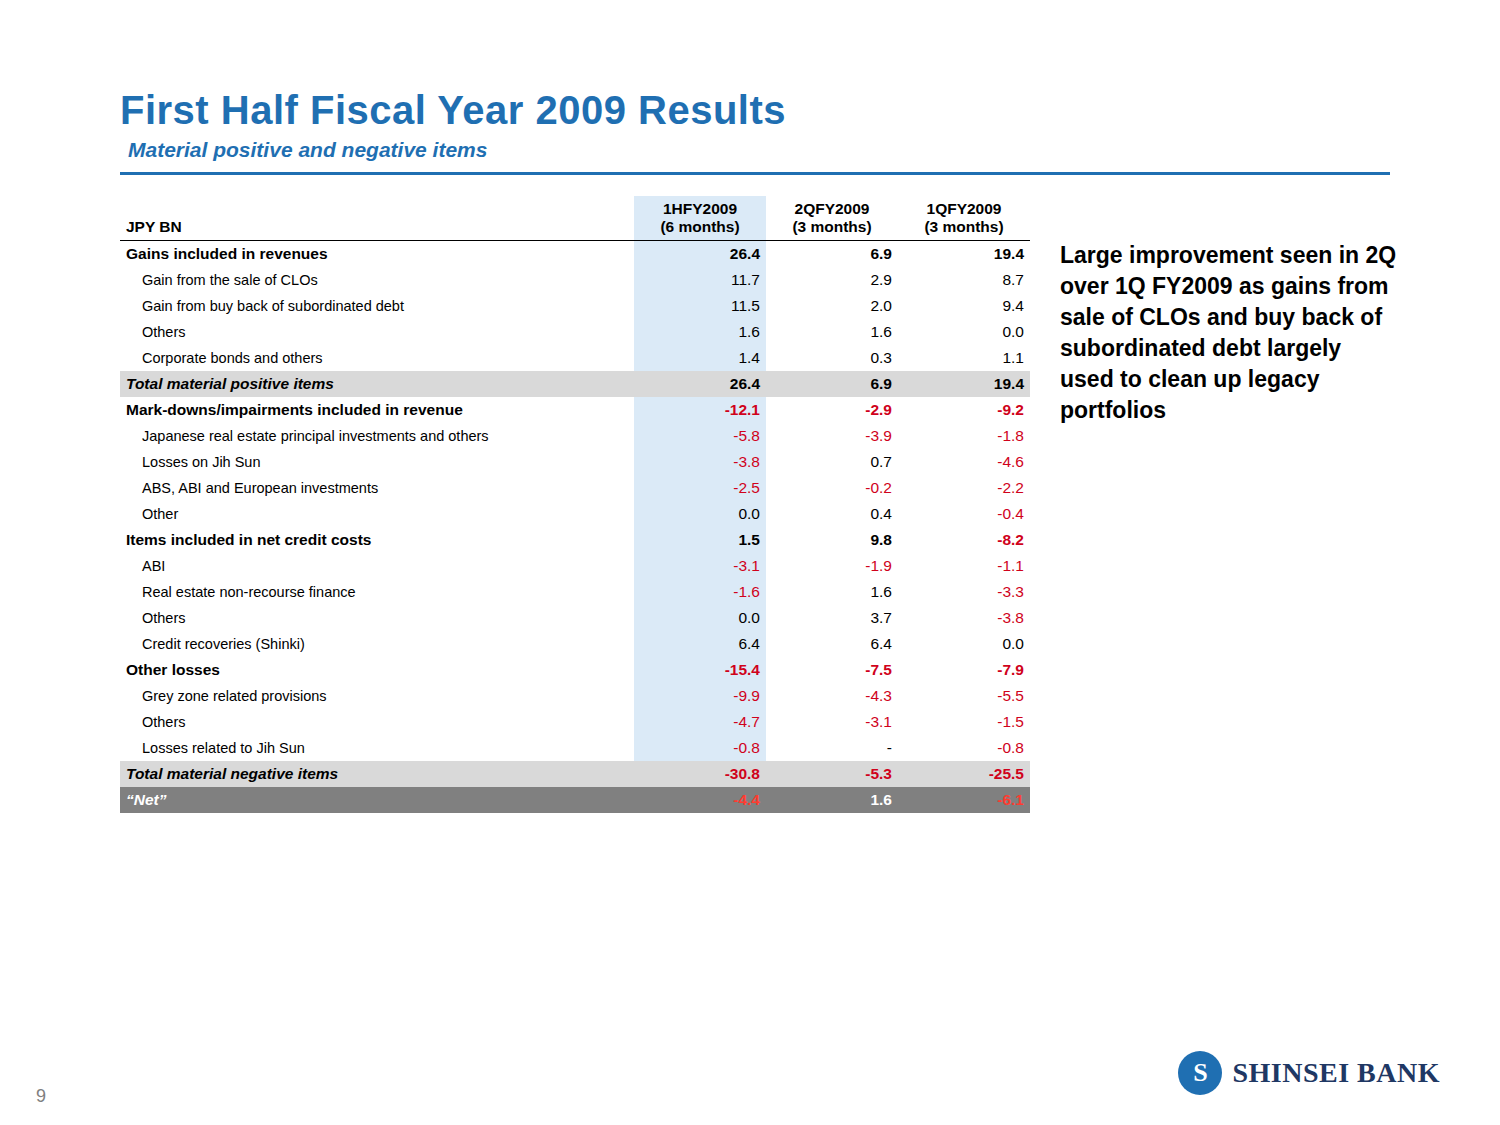First Half Fiscal Year 2009 Results
Material positive and negative items
| JPY BN | 1HFY2009 (6 months) | 2QFY2009 (3 months) | 1QFY2009 (3 months) |
| --- | --- | --- | --- |
| Gains included in revenues | 26.4 | 6.9 | 19.4 |
| Gain from the sale of CLOs | 11.7 | 2.9 | 8.7 |
| Gain from buy back of subordinated debt | 11.5 | 2.0 | 9.4 |
| Others | 1.6 | 1.6 | 0.0 |
| Corporate bonds and others | 1.4 | 0.3 | 1.1 |
| Total material positive items | 26.4 | 6.9 | 19.4 |
| Mark-downs/impairments included in revenue | -12.1 | -2.9 | -9.2 |
| Japanese real estate principal investments and others | -5.8 | -3.9 | -1.8 |
| Losses on Jih Sun | -3.8 | 0.7 | -4.6 |
| ABS, ABI and European investments | -2.5 | -0.2 | -2.2 |
| Other | 0.0 | 0.4 | -0.4 |
| Items included in net credit costs | 1.5 | 9.8 | -8.2 |
| ABI | -3.1 | -1.9 | -1.1 |
| Real estate non-recourse finance | -1.6 | 1.6 | -3.3 |
| Others | 0.0 | 3.7 | -3.8 |
| Credit recoveries (Shinki) | 6.4 | 6.4 | 0.0 |
| Other losses | -15.4 | -7.5 | -7.9 |
| Grey zone related provisions | -9.9 | -4.3 | -5.5 |
| Others | -4.7 | -3.1 | -1.5 |
| Losses related to Jih Sun | -0.8 | - | -0.8 |
| Total material negative items | -30.8 | -5.3 | -25.5 |
| “Net” | -4.4 | 1.6 | -6.1 |
Large improvement seen in 2Q over 1Q FY2009 as gains from sale of CLOs and buy back of subordinated debt largely used to clean up legacy portfolios
9
SHINSEI BANK